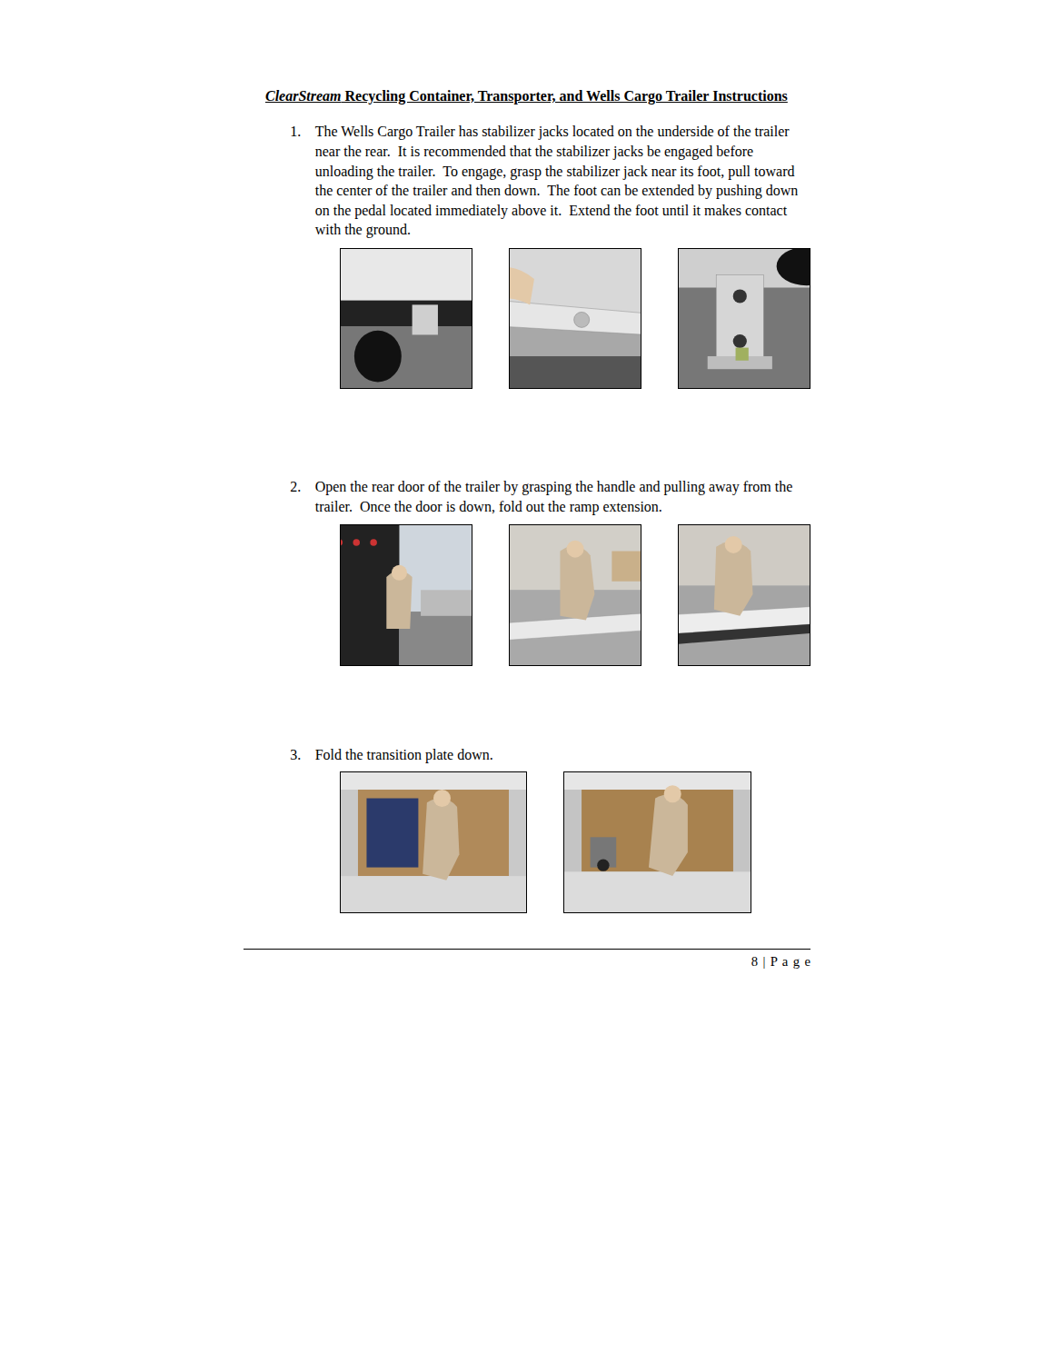ClearStream Recycling Container, Transporter, and Wells Cargo Trailer Instructions
The Wells Cargo Trailer has stabilizer jacks located on the underside of the trailer near the rear. It is recommended that the stabilizer jacks be engaged before unloading the trailer. To engage, grasp the stabilizer jack near its foot, pull toward the center of the trailer and then down. The foot can be extended by pushing down on the pedal located immediately above it. Extend the foot until it makes contact with the ground.
Open the rear door of the trailer by grasping the handle and pulling away from the trailer. Once the door is down, fold out the ramp extension.
Fold the transition plate down.
8 | P a g e